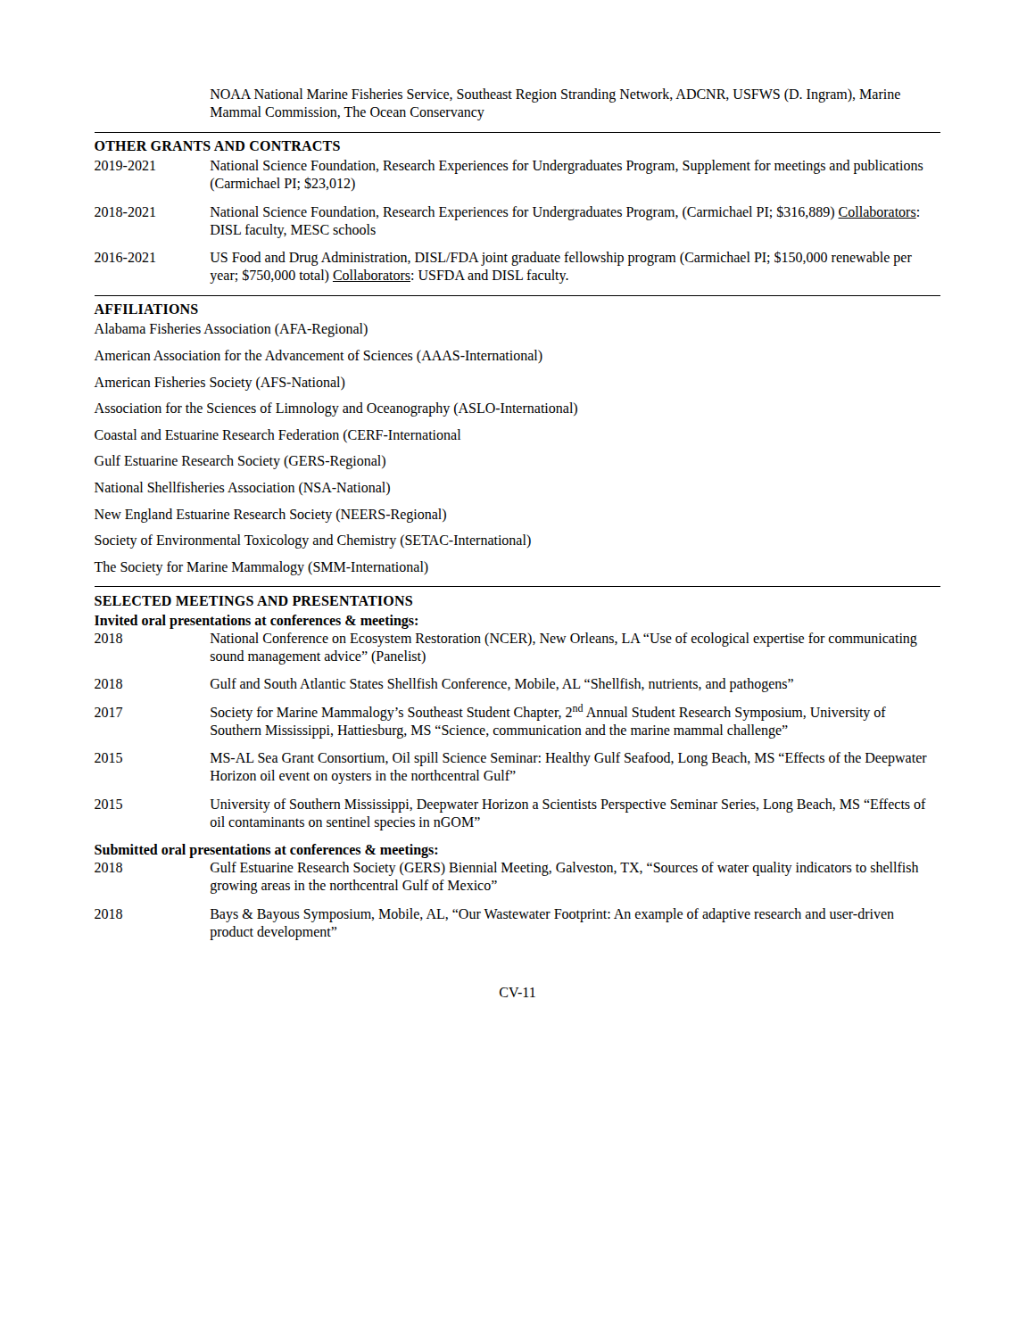NOAA National Marine Fisheries Service, Southeast Region Stranding Network, ADCNR, USFWS (D. Ingram), Marine Mammal Commission, The Ocean Conservancy
OTHER GRANTS AND CONTRACTS
2019-2021
National Science Foundation, Research Experiences for Undergraduates Program, Supplement for meetings and publications (Carmichael PI; $23,012)
2018-2021
National Science Foundation, Research Experiences for Undergraduates Program, (Carmichael PI; $316,889) Collaborators: DISL faculty, MESC schools
2016-2021
US Food and Drug Administration, DISL/FDA joint graduate fellowship program (Carmichael PI; $150,000 renewable per year; $750,000 total) Collaborators: USFDA and DISL faculty.
AFFILIATIONS
Alabama Fisheries Association (AFA-Regional)
American Association for the Advancement of Sciences (AAAS-International)
American Fisheries Society (AFS-National)
Association for the Sciences of Limnology and Oceanography (ASLO-International)
Coastal and Estuarine Research Federation (CERF-International
Gulf Estuarine Research Society (GERS-Regional)
National Shellfisheries Association (NSA-National)
New England Estuarine Research Society (NEERS-Regional)
Society of Environmental Toxicology and Chemistry (SETAC-International)
The Society for Marine Mammalogy (SMM-International)
SELECTED MEETINGS AND PRESENTATIONS
Invited oral presentations at conferences & meetings:
2018
National Conference on Ecosystem Restoration (NCER), New Orleans, LA “Use of ecological expertise for communicating sound management advice” (Panelist)
2018
Gulf and South Atlantic States Shellfish Conference, Mobile, AL “Shellfish, nutrients, and pathogens”
2017
Society for Marine Mammalogy’s Southeast Student Chapter, 2nd Annual Student Research Symposium, University of Southern Mississippi, Hattiesburg, MS “Science, communication and the marine mammal challenge”
2015
MS-AL Sea Grant Consortium, Oil spill Science Seminar: Healthy Gulf Seafood, Long Beach, MS “Effects of the Deepwater Horizon oil event on oysters in the northcentral Gulf”
2015
University of Southern Mississippi, Deepwater Horizon a Scientists Perspective Seminar Series, Long Beach, MS “Effects of oil contaminants on sentinel species in nGOM”
Submitted oral presentations at conferences & meetings:
2018
Gulf Estuarine Research Society (GERS) Biennial Meeting, Galveston, TX, “Sources of water quality indicators to shellfish growing areas in the northcentral Gulf of Mexico”
2018
Bays & Bayous Symposium, Mobile, AL, “Our Wastewater Footprint: An example of adaptive research and user-driven product development”
CV-11